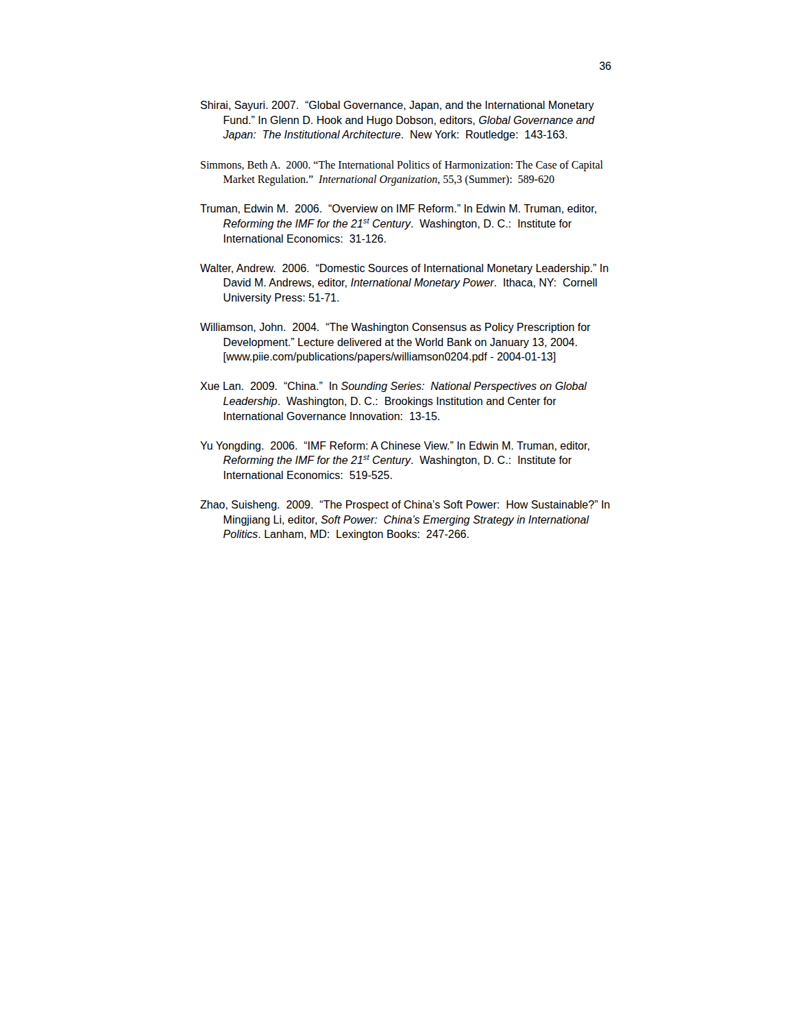36
Shirai, Sayuri. 2007. “Global Governance, Japan, and the International Monetary Fund.” In Glenn D. Hook and Hugo Dobson, editors, Global Governance and Japan: The Institutional Architecture. New York: Routledge: 143-163.
Simmons, Beth A. 2000. “The International Politics of Harmonization: The Case of Capital Market Regulation.” International Organization, 55,3 (Summer): 589-620
Truman, Edwin M. 2006. “Overview on IMF Reform.” In Edwin M. Truman, editor, Reforming the IMF for the 21st Century. Washington, D. C.: Institute for International Economics: 31-126.
Walter, Andrew. 2006. “Domestic Sources of International Monetary Leadership.” In David M. Andrews, editor, International Monetary Power. Ithaca, NY: Cornell University Press: 51-71.
Williamson, John. 2004. “The Washington Consensus as Policy Prescription for Development.” Lecture delivered at the World Bank on January 13, 2004. [www.piie.com/publications/papers/williamson0204.pdf - 2004-01-13]
Xue Lan. 2009. “China.” In Sounding Series: National Perspectives on Global Leadership. Washington, D. C.: Brookings Institution and Center for International Governance Innovation: 13-15.
Yu Yongding. 2006. “IMF Reform: A Chinese View.” In Edwin M. Truman, editor, Reforming the IMF for the 21st Century. Washington, D. C.: Institute for International Economics: 519-525.
Zhao, Suisheng. 2009. “The Prospect of China’s Soft Power: How Sustainable?” In Mingjiang Li, editor, Soft Power: China’s Emerging Strategy in International Politics. Lanham, MD: Lexington Books: 247-266.